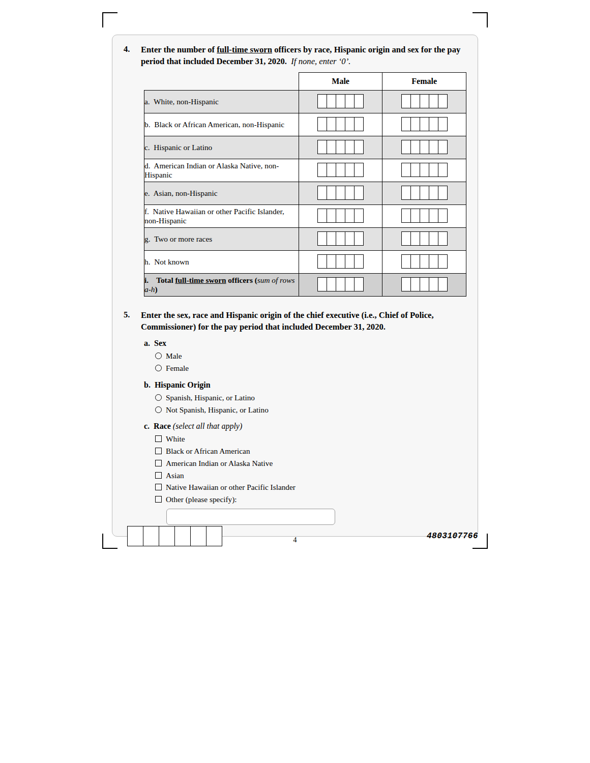4.
Enter the number of full-time sworn officers by race, Hispanic origin and sex for the pay period that included December 31, 2020. If none, enter ‘0’.
| | Male | Female |
| --- | --- | --- |
| a. White, non-Hispanic | | |
| b. Black or African American, non-Hispanic | | |
| c. Hispanic or Latino | | |
| d. American Indian or Alaska Native, non-Hispanic | | |
| e. Asian, non-Hispanic | | |
| f. Native Hawaiian or other Pacific Islander, non-Hispanic | | |
| g. Two or more races | | |
| h. Not known | | |
| i. Total full-time sworn officers ( sum of rows a-h ) | | |
5.
Enter the sex, race and Hispanic origin of the chief executive (i.e., Chief of Police, Commissioner) for the pay period that included December 31, 2020.
a. Sex
Male
Female
b. Hispanic Origin
Spanish, Hispanic, or Latino
Not Spanish, Hispanic, or Latino
c. Race (select all that apply)
White
Black or African American
American Indian or Alaska Native
Asian
Native Hawaiian or other Pacific Islander
Other (please specify):
4803107766
4